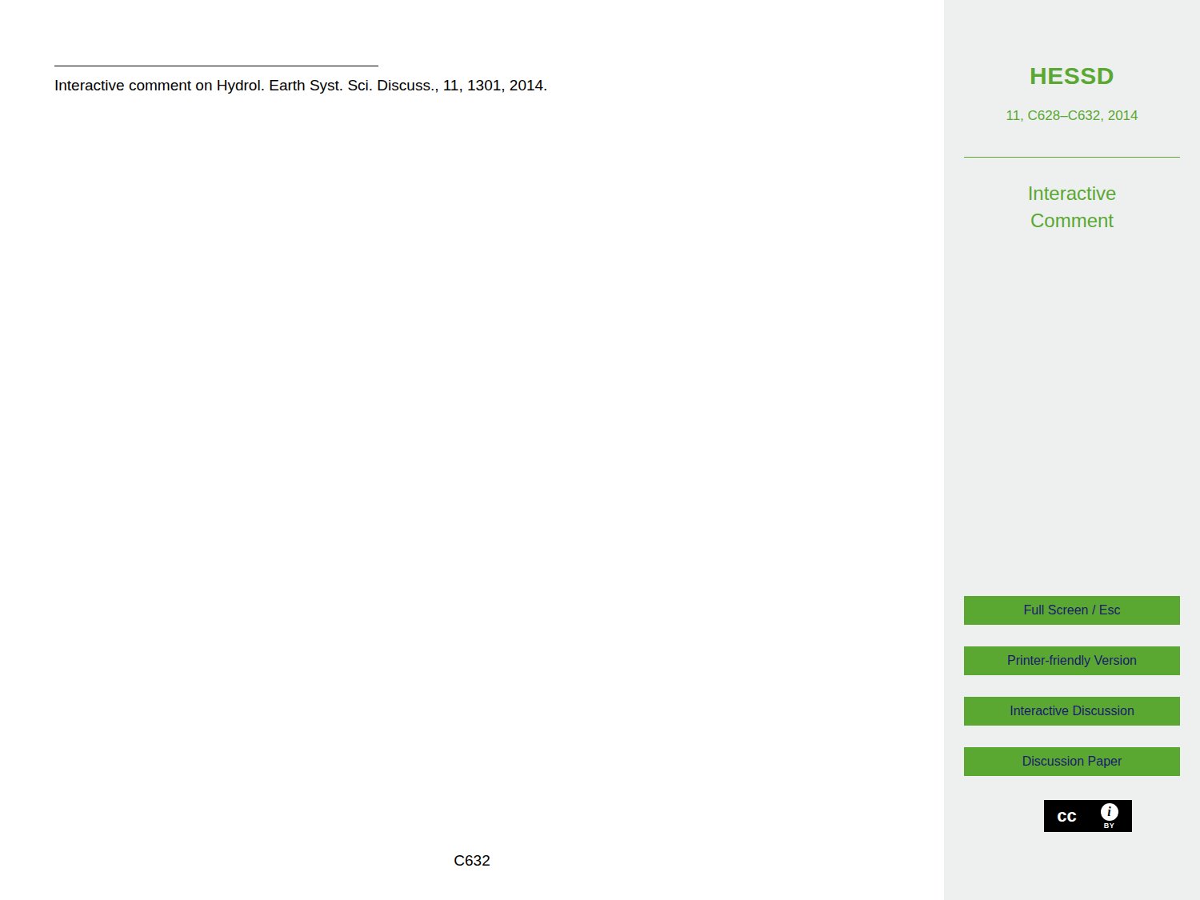Interactive comment on Hydrol. Earth Syst. Sci. Discuss., 11, 1301, 2014.
C632
HESSD
11, C628–C632, 2014
Interactive
Comment
Full Screen / Esc Printer-friendly Version Interactive Discussion Discussion Paper
cc
i
BY